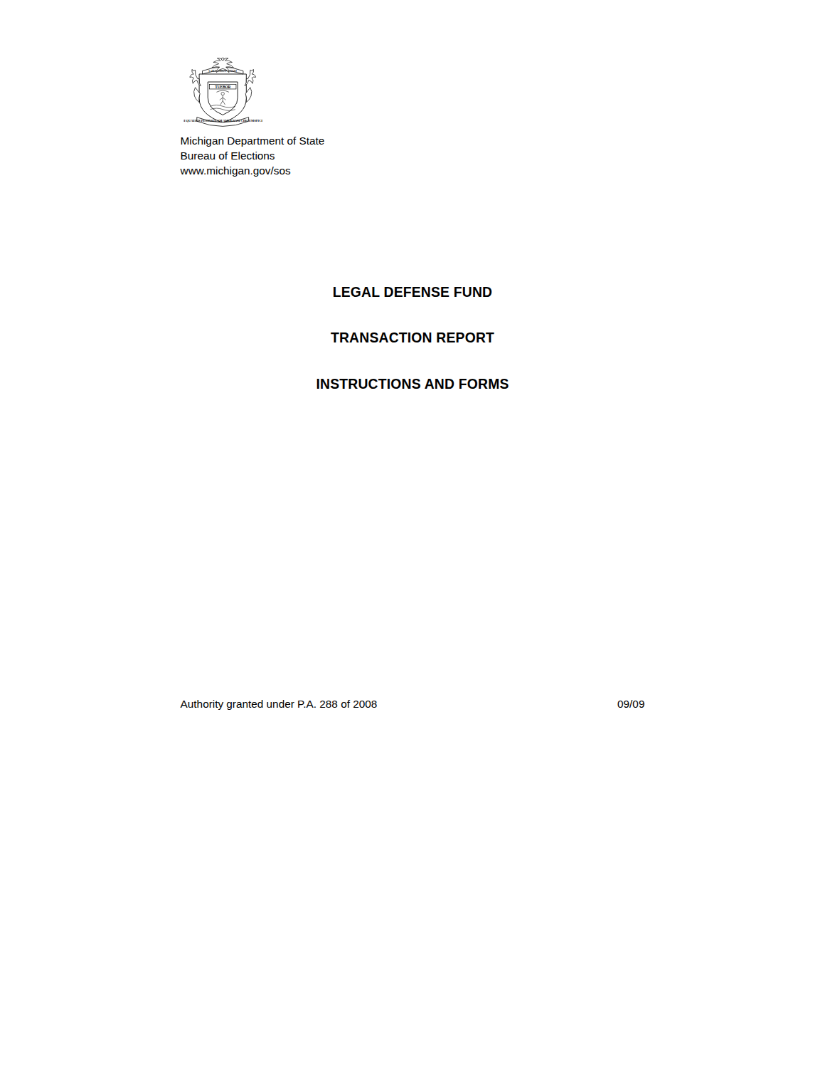E PLURIBUS UNUM TUEBOR SI QUAERIS PENINSULAM AMOENAM CIRCUMSPICE
Michigan Department of State
Bureau of Elections
www.michigan.gov/sos
LEGAL DEFENSE FUND
TRANSACTION REPORT
INSTRUCTIONS AND FORMS
Authority granted under P.A. 288 of 2008
09/09